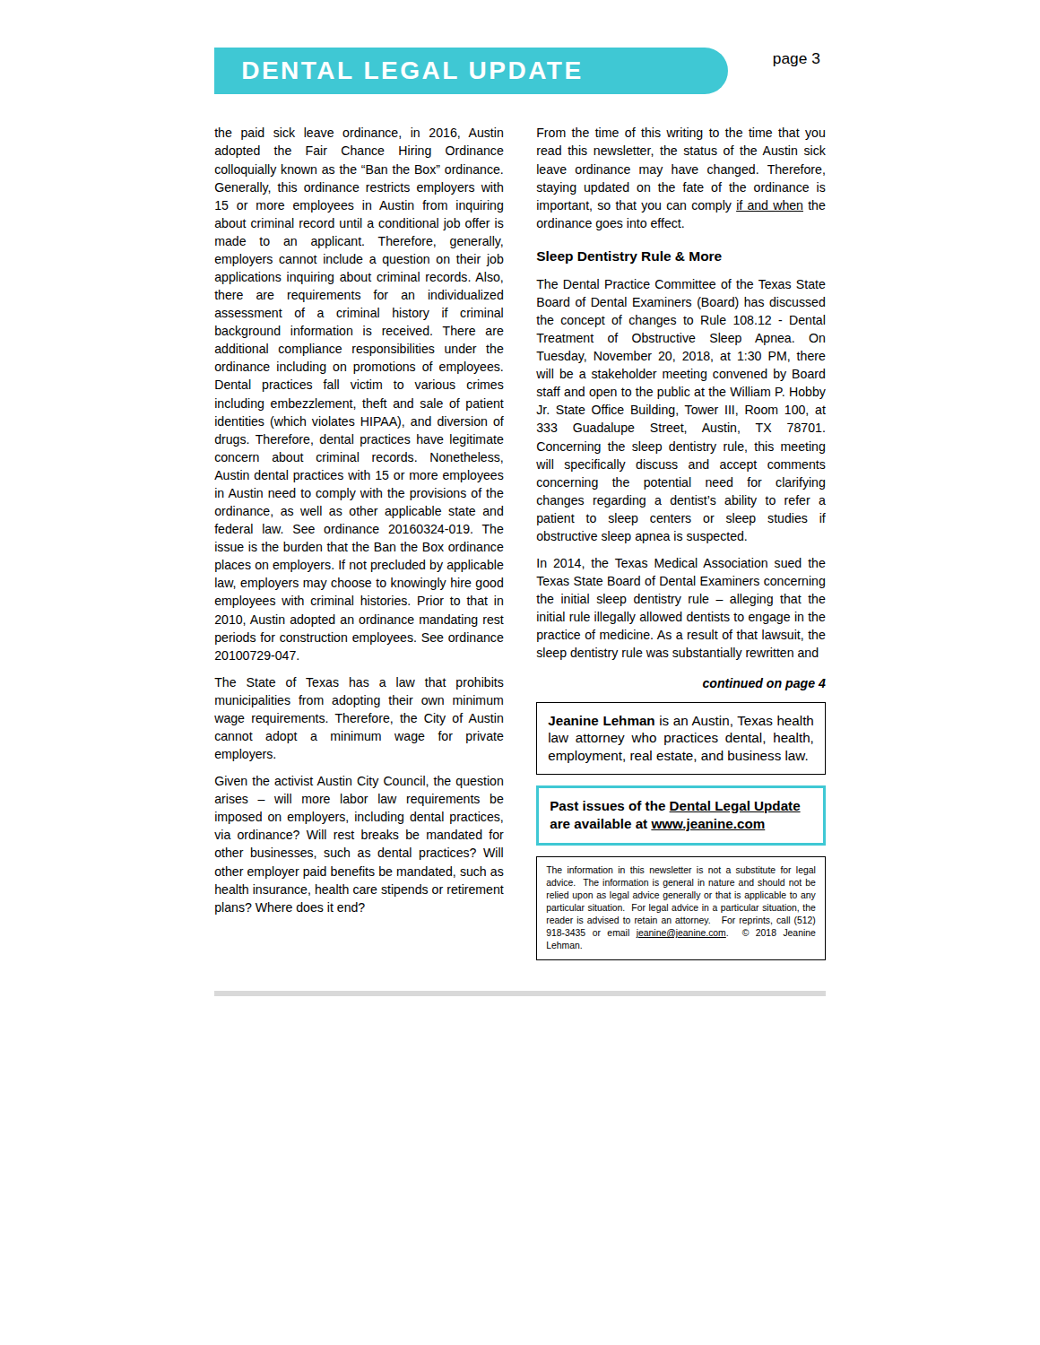page 3
DENTAL LEGAL UPDATE
the paid sick leave ordinance, in 2016, Austin adopted the Fair Chance Hiring Ordinance colloquially known as the “Ban the Box” ordinance. Generally, this ordinance restricts employers with 15 or more employees in Austin from inquiring about criminal record until a conditional job offer is made to an applicant. Therefore, generally, employers cannot include a question on their job applications inquiring about criminal records. Also, there are requirements for an individualized assessment of a criminal history if criminal background information is received. There are additional compliance responsibilities under the ordinance including on promotions of employees. Dental practices fall victim to various crimes including embezzlement, theft and sale of patient identities (which violates HIPAA), and diversion of drugs. Therefore, dental practices have legitimate concern about criminal records. Nonetheless, Austin dental practices with 15 or more employees in Austin need to comply with the provisions of the ordinance, as well as other applicable state and federal law. See ordinance 20160324-019. The issue is the burden that the Ban the Box ordinance places on employers. If not precluded by applicable law, employers may choose to knowingly hire good employees with criminal histories. Prior to that in 2010, Austin adopted an ordinance mandating rest periods for construction employees. See ordinance 20100729-047.
The State of Texas has a law that prohibits municipalities from adopting their own minimum wage requirements. Therefore, the City of Austin cannot adopt a minimum wage for private employers.
Given the activist Austin City Council, the question arises – will more labor law requirements be imposed on employers, including dental practices, via ordinance? Will rest breaks be mandated for other businesses, such as dental practices? Will other employer paid benefits be mandated, such as health insurance, health care stipends or retirement plans? Where does it end?
From the time of this writing to the time that you read this newsletter, the status of the Austin sick leave ordinance may have changed. Therefore, staying updated on the fate of the ordinance is important, so that you can comply if and when the ordinance goes into effect.
Sleep Dentistry Rule & More
The Dental Practice Committee of the Texas State Board of Dental Examiners (Board) has discussed the concept of changes to Rule 108.12 - Dental Treatment of Obstructive Sleep Apnea. On Tuesday, November 20, 2018, at 1:30 PM, there will be a stakeholder meeting convened by Board staff and open to the public at the William P. Hobby Jr. State Office Building, Tower III, Room 100, at 333 Guadalupe Street, Austin, TX 78701. Concerning the sleep dentistry rule, this meeting will specifically discuss and accept comments concerning the potential need for clarifying changes regarding a dentist’s ability to refer a patient to sleep centers or sleep studies if obstructive sleep apnea is suspected.
In 2014, the Texas Medical Association sued the Texas State Board of Dental Examiners concerning the initial sleep dentistry rule – alleging that the initial rule illegally allowed dentists to engage in the practice of medicine. As a result of that lawsuit, the sleep dentistry rule was substantially rewritten and
continued on page 4
Jeanine Lehman is an Austin, Texas health law attorney who practices dental, health, employment, real estate, and business law.
Past issues of the Dental Legal Update
are available at www.jeanine.com
The information in this newsletter is not a substitute for legal advice. The information is general in nature and should not be relied upon as legal advice generally or that is applicable to any particular situation. For legal advice in a particular situation, the reader is advised to retain an attorney. For reprints, call (512) 918-3435 or email jeanine@jeanine.com. © 2018 Jeanine Lehman.